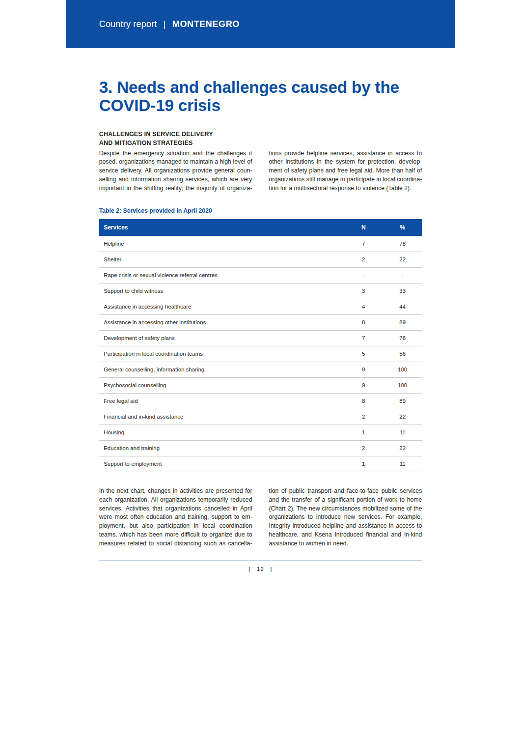Country report | MONTENEGRO
3. Needs and challenges caused by the COVID-19 crisis
CHALLENGES IN SERVICE DELIVERY
AND MITIGATION STRATEGIES
Despite the emergency situation and the challenges it posed, organizations managed to maintain a high level of service delivery. All organizations provide general counselling and information sharing services, which are very important in the shifting reality; the majority of organizations provide helpline services, assistance in access to other institutions in the system for protection, development of safety plans and free legal aid. More than half of organizations still manage to participate in local coordination for a multisectoral response to violence (Table 2).
Table 2: Services provided in April 2020
| Services | N | % |
| --- | --- | --- |
| Helpline | 7 | 78 |
| Shelter | 2 | 22 |
| Rape crisis or sexual violence referral centres | - | - |
| Support to child witness | 3 | 33 |
| Assistance in accessing healthcare | 4 | 44 |
| Assistance in accessing other institutions | 8 | 89 |
| Development of safety plans | 7 | 78 |
| Participation in local coordination teams | 5 | 56 |
| General counselling, information sharing | 9 | 100 |
| Psychosocial counselling | 9 | 100 |
| Free legal aid | 8 | 89 |
| Financial and in-kind assistance | 2 | 22 |
| Housing | 1 | 11 |
| Education and training | 2 | 22 |
| Support to employment | 1 | 11 |
In the next chart, changes in activities are presented for each organization. All organizations temporarily reduced services. Activities that organizations cancelled in April were most often education and training, support to employment, but also participation in local coordination teams, which has been more difficult to organize due to measures related to social distancing such as cancellation of public transport and face-to-face public services and the transfer of a significant portion of work to home (Chart 2). The new circumstances mobilized some of the organizations to introduce new services. For example, Integrity introduced helpline and assistance in access to healthcare, and Ksena introduced financial and in-kind assistance to women in need.
| 12 |